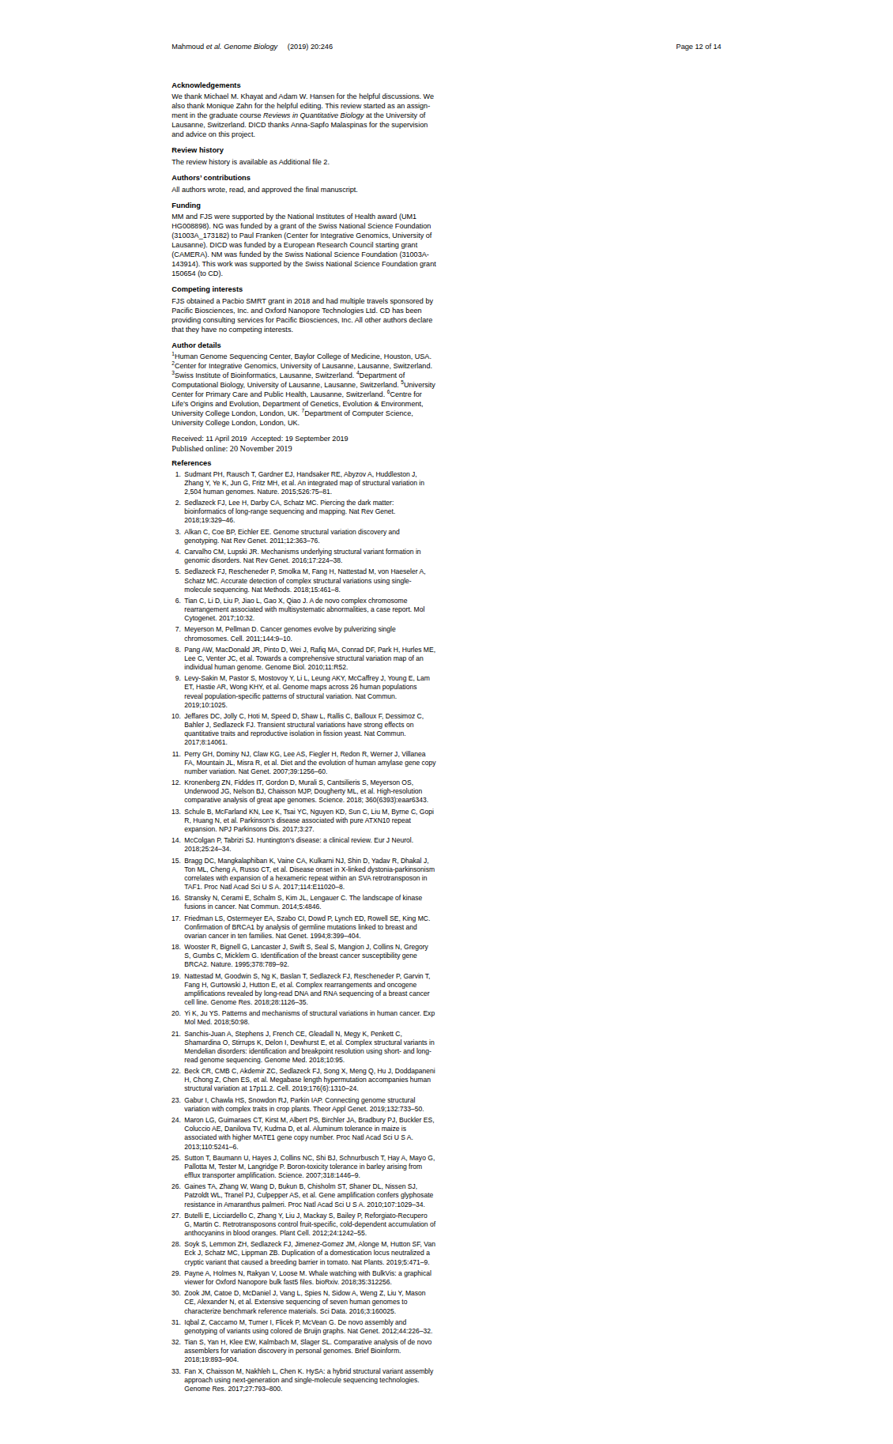Mahmoud et al. Genome Biology (2019) 20:246
Page 12 of 14
Acknowledgements
We thank Michael M. Khayat and Adam W. Hansen for the helpful discussions. We also thank Monique Zahn for the helpful editing. This review started as an assignment in the graduate course Reviews in Quantitative Biology at the University of Lausanne, Switzerland. DICD thanks Anna-Sapfo Malaspinas for the supervision and advice on this project.
Review history
The review history is available as Additional file 2.
Authors’ contributions
All authors wrote, read, and approved the final manuscript.
Funding
MM and FJS were supported by the National Institutes of Health award (UM1 HG008898). NG was funded by a grant of the Swiss National Science Foundation (31003A_173182) to Paul Franken (Center for Integrative Genomics, University of Lausanne). DICD was funded by a European Research Council starting grant (CAMERA). NM was funded by the Swiss National Science Foundation (31003A-143914). This work was supported by the Swiss National Science Foundation grant 150654 (to CD).
Competing interests
FJS obtained a Pacbio SMRT grant in 2018 and had multiple travels sponsored by Pacific Biosciences, Inc. and Oxford Nanopore Technologies Ltd. CD has been providing consulting services for Pacific Biosciences, Inc. All other authors declare that they have no competing interests.
Author details
1Human Genome Sequencing Center, Baylor College of Medicine, Houston, USA. 2Center for Integrative Genomics, University of Lausanne, Lausanne, Switzerland. 3Swiss Institute of Bioinformatics, Lausanne, Switzerland. 4Department of Computational Biology, University of Lausanne, Lausanne, Switzerland. 5University Center for Primary Care and Public Health, Lausanne, Switzerland. 6Centre for Life’s Origins and Evolution, Department of Genetics, Evolution & Environment, University College London, London, UK. 7Department of Computer Science, University College London, London, UK.
Received: 11 April 2019 Accepted: 19 September 2019
Published online: 20 November 2019
References
Sudmant PH, Rausch T, Gardner EJ, Handsaker RE, Abyzov A, Huddleston J, Zhang Y, Ye K, Jun G, Fritz MH, et al. An integrated map of structural variation in 2,504 human genomes. Nature. 2015;526:75–81.
Sedlazeck FJ, Lee H, Darby CA, Schatz MC. Piercing the dark matter: bioinformatics of long-range sequencing and mapping. Nat Rev Genet. 2018;19:329–46.
Alkan C, Coe BP, Eichler EE. Genome structural variation discovery and genotyping. Nat Rev Genet. 2011;12:363–76.
Carvalho CM, Lupski JR. Mechanisms underlying structural variant formation in genomic disorders. Nat Rev Genet. 2016;17:224–38.
Sedlazeck FJ, Rescheneder P, Smolka M, Fang H, Nattestad M, von Haeseler A, Schatz MC. Accurate detection of complex structural variations using single-molecule sequencing. Nat Methods. 2018;15:461–8.
Tian C, Li D, Liu P, Jiao L, Gao X, Qiao J. A de novo complex chromosome rearrangement associated with multisystematic abnormalities, a case report. Mol Cytogenet. 2017;10:32.
Meyerson M, Pellman D. Cancer genomes evolve by pulverizing single chromosomes. Cell. 2011;144:9–10.
Pang AW, MacDonald JR, Pinto D, Wei J, Rafiq MA, Conrad DF, Park H, Hurles ME, Lee C, Venter JC, et al. Towards a comprehensive structural variation map of an individual human genome. Genome Biol. 2010;11:R52.
Levy-Sakin M, Pastor S, Mostovoy Y, Li L, Leung AKY, McCaffrey J, Young E, Lam ET, Hastie AR, Wong KHY, et al. Genome maps across 26 human populations reveal population-specific patterns of structural variation. Nat Commun. 2019;10:1025.
Jeffares DC, Jolly C, Hoti M, Speed D, Shaw L, Rallis C, Balloux F, Dessimoz C, Bahler J, Sedlazeck FJ. Transient structural variations have strong effects on quantitative traits and reproductive isolation in fission yeast. Nat Commun. 2017;8:14061.
Perry GH, Dominy NJ, Claw KG, Lee AS, Fiegler H, Redon R, Werner J, Villanea FA, Mountain JL, Misra R, et al. Diet and the evolution of human amylase gene copy number variation. Nat Genet. 2007;39:1256–60.
Kronenberg ZN, Fiddes IT, Gordon D, Murali S, Cantsilieris S, Meyerson OS, Underwood JG, Nelson BJ, Chaisson MJP, Dougherty ML, et al. High-resolution comparative analysis of great ape genomes. Science. 2018; 360(6393):eaar6343.
Schule B, McFarland KN, Lee K, Tsai YC, Nguyen KD, Sun C, Liu M, Byrne C, Gopi R, Huang N, et al. Parkinson’s disease associated with pure ATXN10 repeat expansion. NPJ Parkinsons Dis. 2017;3:27.
McColgan P, Tabrizi SJ. Huntington’s disease: a clinical review. Eur J Neurol. 2018;25:24–34.
Bragg DC, Mangkalaphiban K, Vaine CA, Kulkarni NJ, Shin D, Yadav R, Dhakal J, Ton ML, Cheng A, Russo CT, et al. Disease onset in X-linked dystonia-parkinsonism correlates with expansion of a hexameric repeat within an SVA retrotransposon in TAF1. Proc Natl Acad Sci U S A. 2017;114:E11020–8.
Stransky N, Cerami E, Schalm S, Kim JL, Lengauer C. The landscape of kinase fusions in cancer. Nat Commun. 2014;5:4846.
Friedman LS, Ostermeyer EA, Szabo CI, Dowd P, Lynch ED, Rowell SE, King MC. Confirmation of BRCA1 by analysis of germline mutations linked to breast and ovarian cancer in ten families. Nat Genet. 1994;8:399–404.
Wooster R, Bignell G, Lancaster J, Swift S, Seal S, Mangion J, Collins N, Gregory S, Gumbs C, Micklem G. Identification of the breast cancer susceptibility gene BRCA2. Nature. 1995;378:789–92.
Nattestad M, Goodwin S, Ng K, Baslan T, Sedlazeck FJ, Rescheneder P, Garvin T, Fang H, Gurtowski J, Hutton E, et al. Complex rearrangements and oncogene amplifications revealed by long-read DNA and RNA sequencing of a breast cancer cell line. Genome Res. 2018;28:1126–35.
Yi K, Ju YS. Patterns and mechanisms of structural variations in human cancer. Exp Mol Med. 2018;50:98.
Sanchis-Juan A, Stephens J, French CE, Gleadall N, Megy K, Penkett C, Shamardina O, Stirrups K, Delon I, Dewhurst E, et al. Complex structural variants in Mendelian disorders: identification and breakpoint resolution using short- and long-read genome sequencing. Genome Med. 2018;10:95.
Beck CR, CMB C, Akdemir ZC, Sedlazeck FJ, Song X, Meng Q, Hu J, Doddapaneni H, Chong Z, Chen ES, et al. Megabase length hypermutation accompanies human structural variation at 17p11.2. Cell. 2019;176(6):1310–24.
Gabur I, Chawla HS, Snowdon RJ, Parkin IAP. Connecting genome structural variation with complex traits in crop plants. Theor Appl Genet. 2019;132:733–50.
Maron LG, Guimaraes CT, Kirst M, Albert PS, Birchler JA, Bradbury PJ, Buckler ES, Coluccio AE, Danilova TV, Kudrna D, et al. Aluminum tolerance in maize is associated with higher MATE1 gene copy number. Proc Natl Acad Sci U S A. 2013;110:5241–6.
Sutton T, Baumann U, Hayes J, Collins NC, Shi BJ, Schnurbusch T, Hay A, Mayo G, Pallotta M, Tester M, Langridge P. Boron-toxicity tolerance in barley arising from efflux transporter amplification. Science. 2007;318:1446–9.
Gaines TA, Zhang W, Wang D, Bukun B, Chisholm ST, Shaner DL, Nissen SJ, Patzoldt WL, Tranel PJ, Culpepper AS, et al. Gene amplification confers glyphosate resistance in Amaranthus palmeri. Proc Natl Acad Sci U S A. 2010;107:1029–34.
Butelli E, Licciardello C, Zhang Y, Liu J, Mackay S, Bailey P, Reforgiato-Recupero G, Martin C. Retrotransposons control fruit-specific, cold-dependent accumulation of anthocyanins in blood oranges. Plant Cell. 2012;24:1242–55.
Soyk S, Lemmon ZH, Sedlazeck FJ, Jimenez-Gomez JM, Alonge M, Hutton SF, Van Eck J, Schatz MC, Lippman ZB. Duplication of a domestication locus neutralized a cryptic variant that caused a breeding barrier in tomato. Nat Plants. 2019;5:471–9.
Payne A, Holmes N, Rakyan V, Loose M. Whale watching with BulkVis: a graphical viewer for Oxford Nanopore bulk fast5 files. bioRxiv. 2018;35:312256.
Zook JM, Catoe D, McDaniel J, Vang L, Spies N, Sidow A, Weng Z, Liu Y, Mason CE, Alexander N, et al. Extensive sequencing of seven human genomes to characterize benchmark reference materials. Sci Data. 2016;3:160025.
Iqbal Z, Caccamo M, Turner I, Flicek P, McVean G. De novo assembly and genotyping of variants using colored de Bruijn graphs. Nat Genet. 2012;44:226–32.
Tian S, Yan H, Klee EW, Kalmbach M, Slager SL. Comparative analysis of de novo assemblers for variation discovery in personal genomes. Brief Bioinform. 2018;19:893–904.
Fan X, Chaisson M, Nakhleh L, Chen K. HySA: a hybrid structural variant assembly approach using next-generation and single-molecule sequencing technologies. Genome Res. 2017;27:793–800.